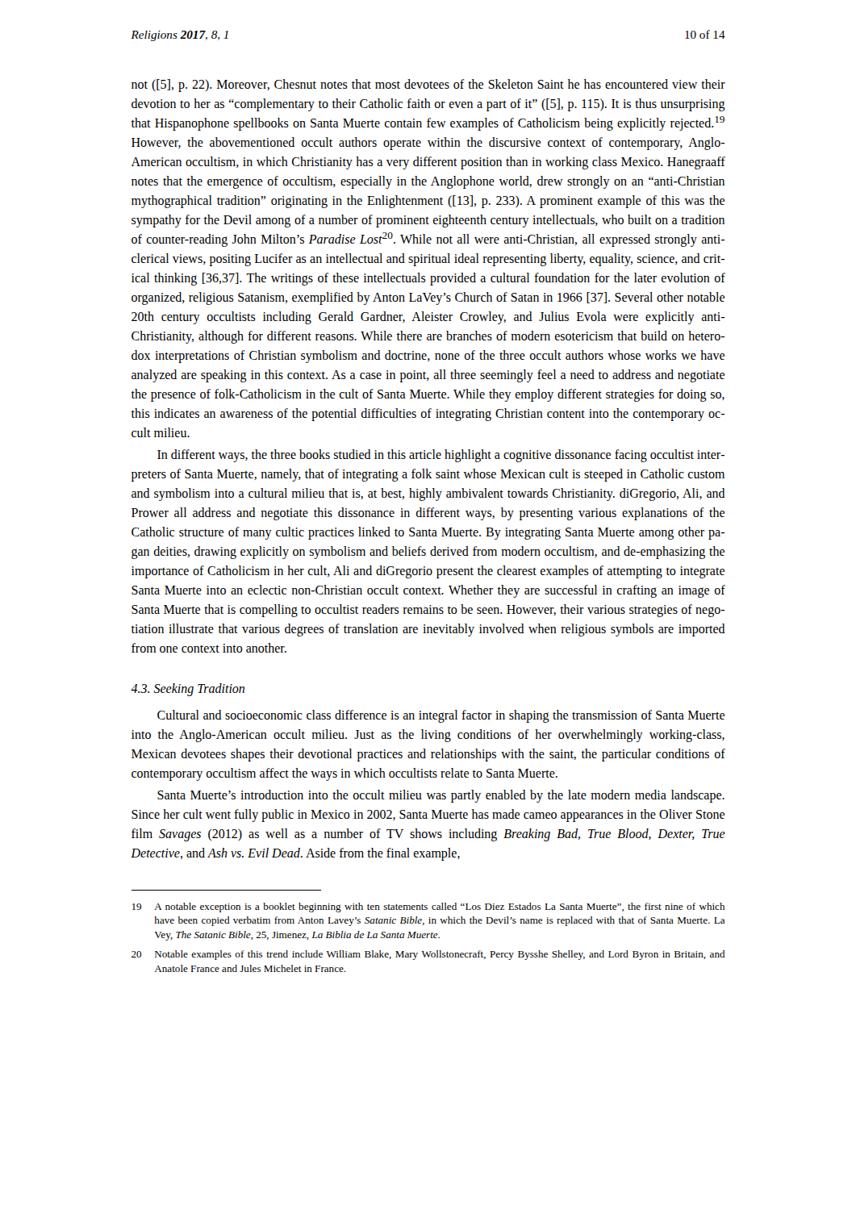Religions 2017, 8, 1 10 of 14
not ([5], p. 22). Moreover, Chesnut notes that most devotees of the Skeleton Saint he has encountered view their devotion to her as “complementary to their Catholic faith or even a part of it” ([5], p. 115). It is thus unsurprising that Hispanophone spellbooks on Santa Muerte contain few examples of Catholicism being explicitly rejected.19 However, the abovementioned occult authors operate within the discursive context of contemporary, Anglo-American occultism, in which Christianity has a very different position than in working class Mexico. Hanegraaff notes that the emergence of occultism, especially in the Anglophone world, drew strongly on an “anti-Christian mythographical tradition” originating in the Enlightenment ([13], p. 233). A prominent example of this was the sympathy for the Devil among of a number of prominent eighteenth century intellectuals, who built on a tradition of counter-reading John Milton’s Paradise Lost20. While not all were anti-Christian, all expressed strongly anti-clerical views, positing Lucifer as an intellectual and spiritual ideal representing liberty, equality, science, and critical thinking [36,37]. The writings of these intellectuals provided a cultural foundation for the later evolution of organized, religious Satanism, exemplified by Anton LaVey’s Church of Satan in 1966 [37]. Several other notable 20th century occultists including Gerald Gardner, Aleister Crowley, and Julius Evola were explicitly anti-Christianity, although for different reasons. While there are branches of modern esotericism that build on heterodox interpretations of Christian symbolism and doctrine, none of the three occult authors whose works we have analyzed are speaking in this context. As a case in point, all three seemingly feel a need to address and negotiate the presence of folk-Catholicism in the cult of Santa Muerte. While they employ different strategies for doing so, this indicates an awareness of the potential difficulties of integrating Christian content into the contemporary occult milieu.
In different ways, the three books studied in this article highlight a cognitive dissonance facing occultist interpreters of Santa Muerte, namely, that of integrating a folk saint whose Mexican cult is steeped in Catholic custom and symbolism into a cultural milieu that is, at best, highly ambivalent towards Christianity. diGregorio, Ali, and Prower all address and negotiate this dissonance in different ways, by presenting various explanations of the Catholic structure of many cultic practices linked to Santa Muerte. By integrating Santa Muerte among other pagan deities, drawing explicitly on symbolism and beliefs derived from modern occultism, and de-emphasizing the importance of Catholicism in her cult, Ali and diGregorio present the clearest examples of attempting to integrate Santa Muerte into an eclectic non-Christian occult context. Whether they are successful in crafting an image of Santa Muerte that is compelling to occultist readers remains to be seen. However, their various strategies of negotiation illustrate that various degrees of translation are inevitably involved when religious symbols are imported from one context into another.
4.3. Seeking Tradition
Cultural and socioeconomic class difference is an integral factor in shaping the transmission of Santa Muerte into the Anglo-American occult milieu. Just as the living conditions of her overwhelmingly working-class, Mexican devotees shapes their devotional practices and relationships with the saint, the particular conditions of contemporary occultism affect the ways in which occultists relate to Santa Muerte.
Santa Muerte’s introduction into the occult milieu was partly enabled by the late modern media landscape. Since her cult went fully public in Mexico in 2002, Santa Muerte has made cameo appearances in the Oliver Stone film Savages (2012) as well as a number of TV shows including Breaking Bad, True Blood, Dexter, True Detective, and Ash vs. Evil Dead. Aside from the final example,
19 A notable exception is a booklet beginning with ten statements called “Los Diez Estados La Santa Muerte”, the first nine of which have been copied verbatim from Anton Lavey’s Satanic Bible, in which the Devil’s name is replaced with that of Santa Muerte. La Vey, The Satanic Bible, 25, Jimenez, La Biblia de La Santa Muerte.
20 Notable examples of this trend include William Blake, Mary Wollstonecraft, Percy Bysshe Shelley, and Lord Byron in Britain, and Anatole France and Jules Michelet in France.